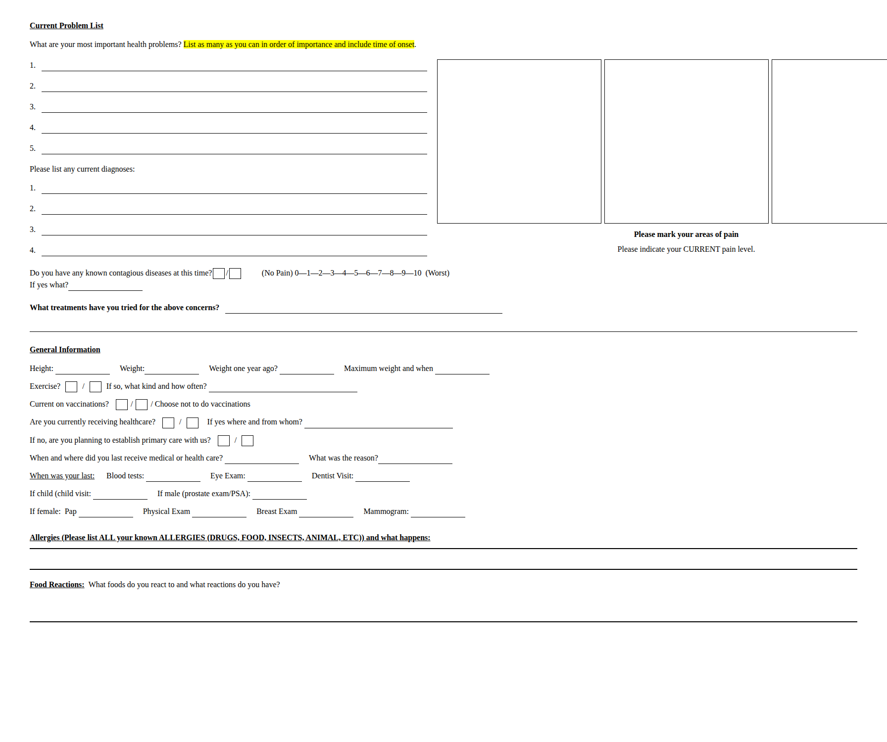Current Problem List
What are your most important health problems? List as many as you can in order of importance and include time of onset.
Please list any current diagnoses:
Please mark your areas of pain
Please indicate your CURRENT pain level.
Do you have any known contagious diseases at this time? / (No Pain) 0—1—2—3—4—5—6—7—8—9—10 (Worst)
If yes what?
What treatments have you tried for the above concerns?
General Information
Height: Weight: Weight one year ago? Maximum weight and when
Exercise? / If so, what kind and how often?
Current on vaccinations? / / Choose not to do vaccinations
Are you currently receiving healthcare? / If yes where and from whom?
If no, are you planning to establish primary care with us? /
When and where did you last receive medical or health care? What was the reason?
When was your last: Blood tests: Eye Exam: Dentist Visit:
If child (child visit: If male (prostate exam/PSA):
If female: Pap Physical Exam Breast Exam Mammogram:
Allergies (Please list ALL your known ALLERGIES (DRUGS, FOOD, INSECTS, ANIMAL, ETC)) and what happens:
Food Reactions: What foods do you react to and what reactions do you have?